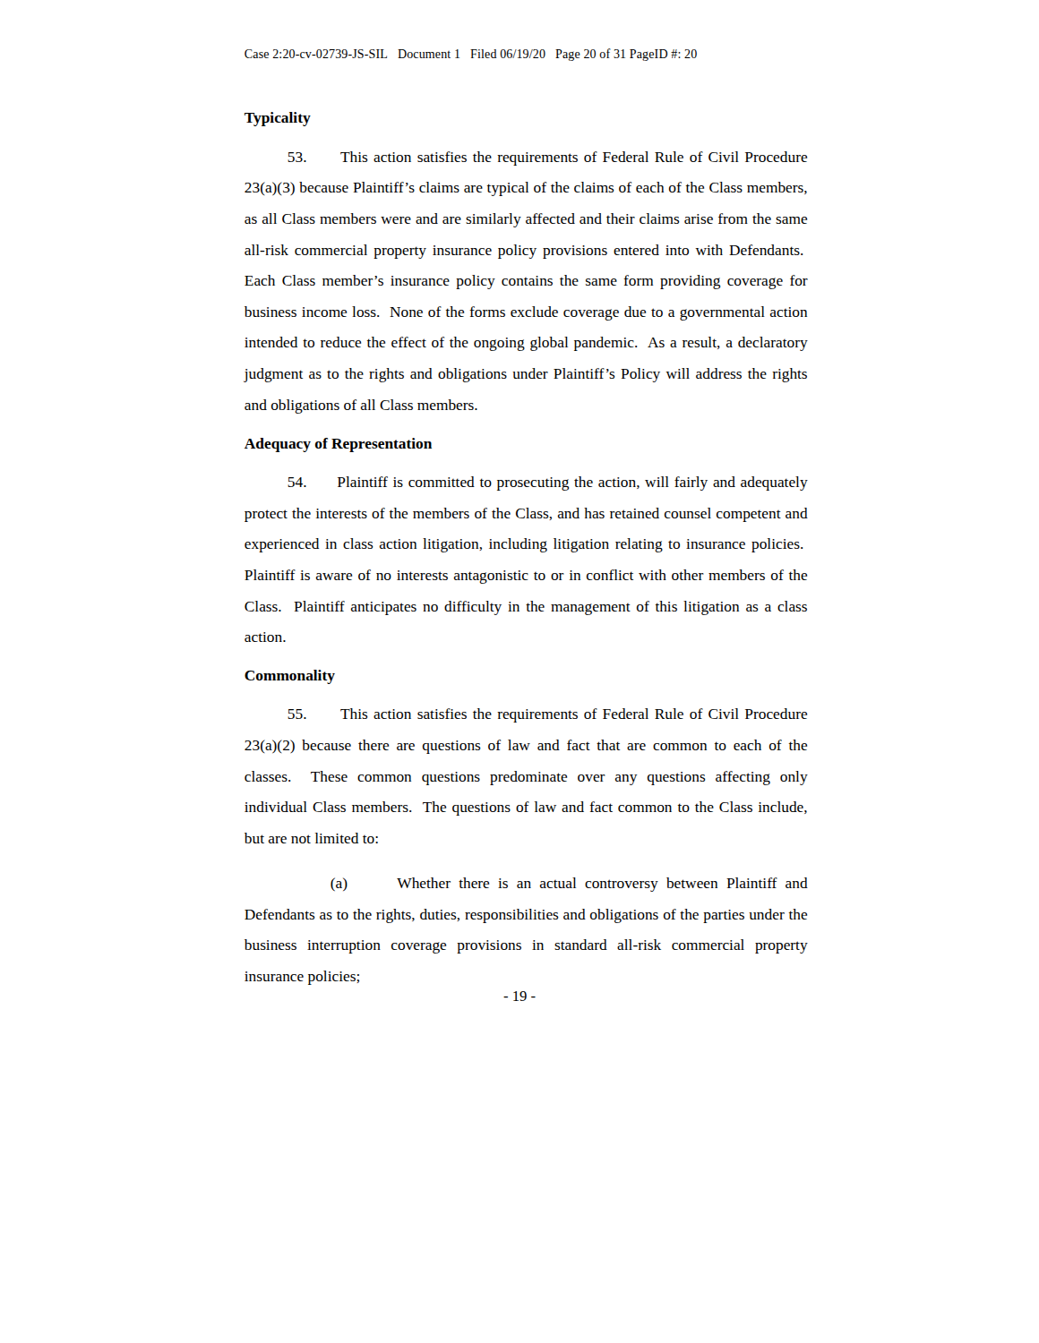Case 2:20-cv-02739-JS-SIL Document 1 Filed 06/19/20 Page 20 of 31 PageID #: 20
Typicality
53. This action satisfies the requirements of Federal Rule of Civil Procedure 23(a)(3) because Plaintiff’s claims are typical of the claims of each of the Class members, as all Class members were and are similarly affected and their claims arise from the same all-risk commercial property insurance policy provisions entered into with Defendants. Each Class member’s insurance policy contains the same form providing coverage for business income loss. None of the forms exclude coverage due to a governmental action intended to reduce the effect of the ongoing global pandemic. As a result, a declaratory judgment as to the rights and obligations under Plaintiff’s Policy will address the rights and obligations of all Class members.
Adequacy of Representation
54. Plaintiff is committed to prosecuting the action, will fairly and adequately protect the interests of the members of the Class, and has retained counsel competent and experienced in class action litigation, including litigation relating to insurance policies. Plaintiff is aware of no interests antagonistic to or in conflict with other members of the Class. Plaintiff anticipates no difficulty in the management of this litigation as a class action.
Commonality
55. This action satisfies the requirements of Federal Rule of Civil Procedure 23(a)(2) because there are questions of law and fact that are common to each of the classes. These common questions predominate over any questions affecting only individual Class members. The questions of law and fact common to the Class include, but are not limited to:
(a) Whether there is an actual controversy between Plaintiff and Defendants as to the rights, duties, responsibilities and obligations of the parties under the business interruption coverage provisions in standard all-risk commercial property insurance policies;
- 19 -